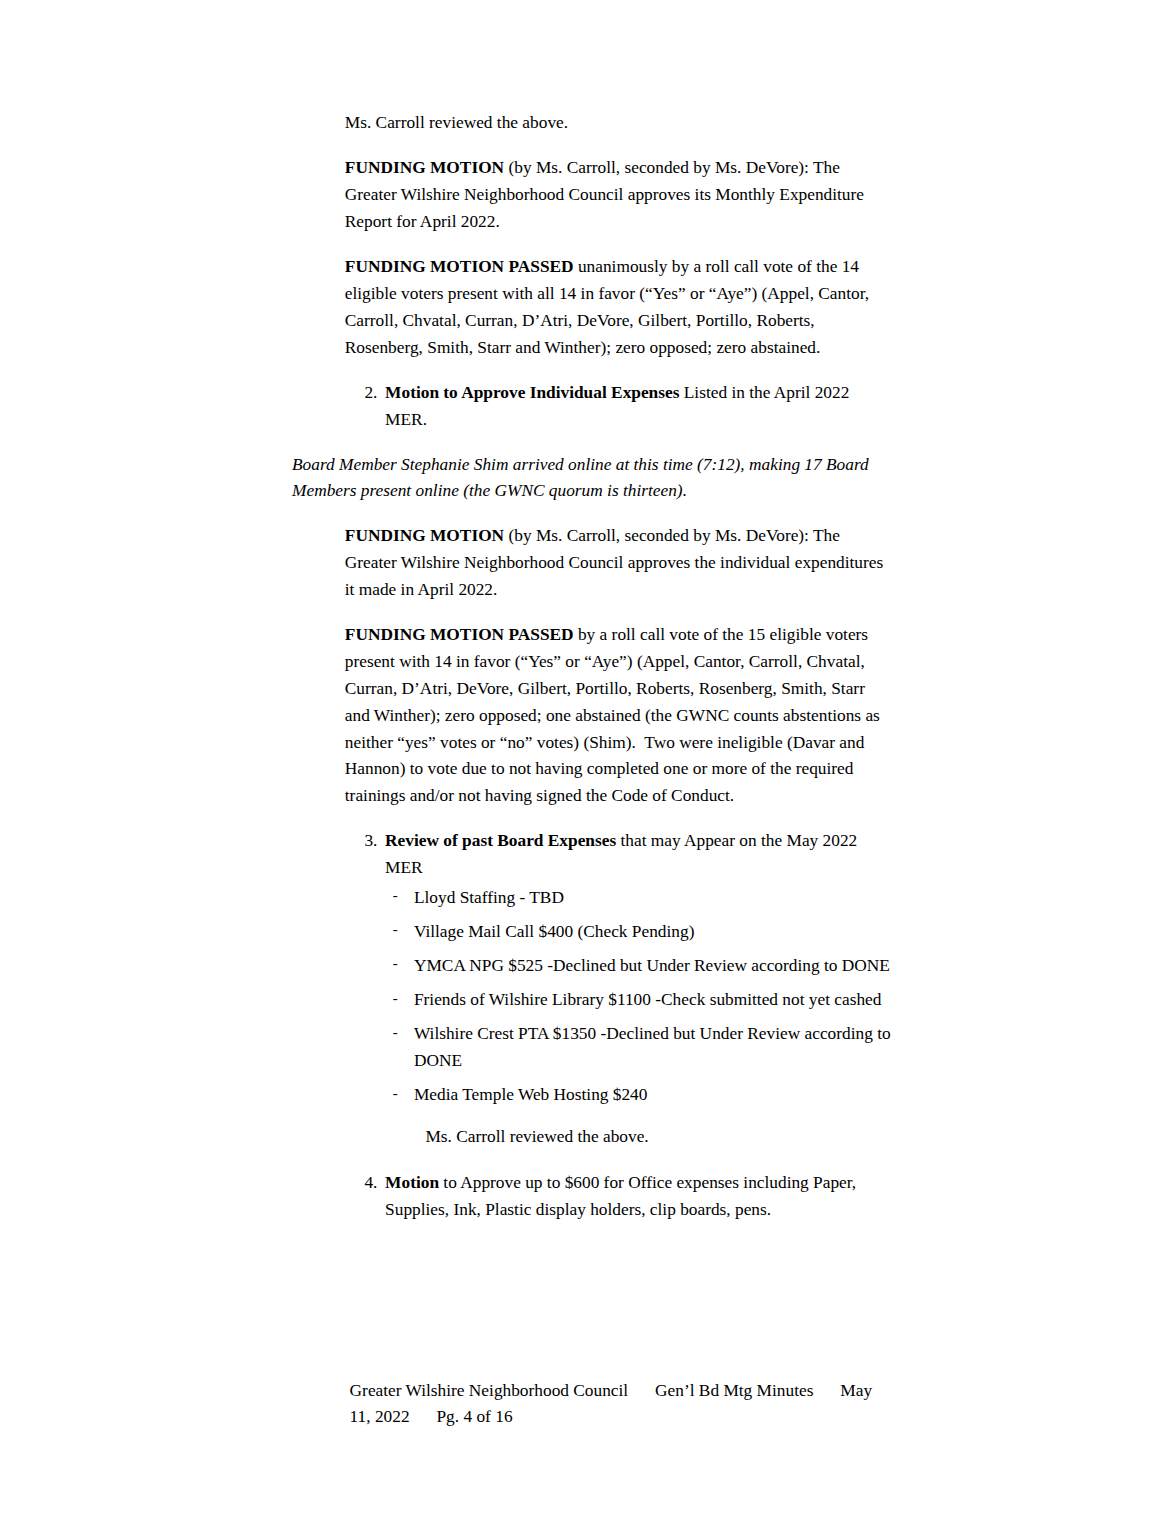Ms. Carroll reviewed the above.
FUNDING MOTION (by Ms. Carroll, seconded by Ms. DeVore): The Greater Wilshire Neighborhood Council approves its Monthly Expenditure Report for April 2022.
FUNDING MOTION PASSED unanimously by a roll call vote of the 14 eligible voters present with all 14 in favor (“Yes” or “Aye”) (Appel, Cantor, Carroll, Chvatal, Curran, D’Atri, DeVore, Gilbert, Portillo, Roberts, Rosenberg, Smith, Starr and Winther); zero opposed; zero abstained.
2. Motion to Approve Individual Expenses Listed in the April 2022 MER.
Board Member Stephanie Shim arrived online at this time (7:12), making 17 Board Members present online (the GWNC quorum is thirteen).
FUNDING MOTION (by Ms. Carroll, seconded by Ms. DeVore): The Greater Wilshire Neighborhood Council approves the individual expenditures it made in April 2022.
FUNDING MOTION PASSED by a roll call vote of the 15 eligible voters present with 14 in favor (“Yes” or “Aye”) (Appel, Cantor, Carroll, Chvatal, Curran, D’Atri, DeVore, Gilbert, Portillo, Roberts, Rosenberg, Smith, Starr and Winther); zero opposed; one abstained (the GWNC counts abstentions as neither “yes” votes or “no” votes) (Shim). Two were ineligible (Davar and Hannon) to vote due to not having completed one or more of the required trainings and/or not having signed the Code of Conduct.
3. Review of past Board Expenses that may Appear on the May 2022 MER
Lloyd Staffing - TBD
Village Mail Call $400 (Check Pending)
YMCA NPG $525 -Declined but Under Review according to DONE
Friends of Wilshire Library $1100 -Check submitted not yet cashed
Wilshire Crest PTA $1350 -Declined but Under Review according to DONE
Media Temple Web Hosting $240
Ms. Carroll reviewed the above.
4. Motion to Approve up to $600 for Office expenses including Paper, Supplies, Ink, Plastic display holders, clip boards, pens.
Greater Wilshire Neighborhood Council Gen’l Bd Mtg Minutes May 11, 2022 Pg. 4 of 16